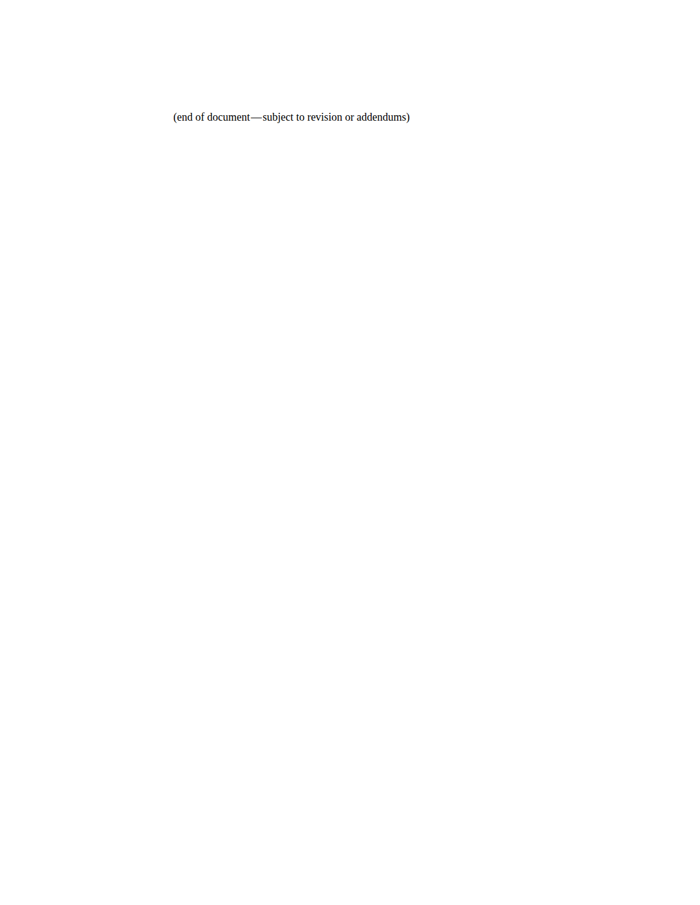(end of document — subject to revision or addendums)